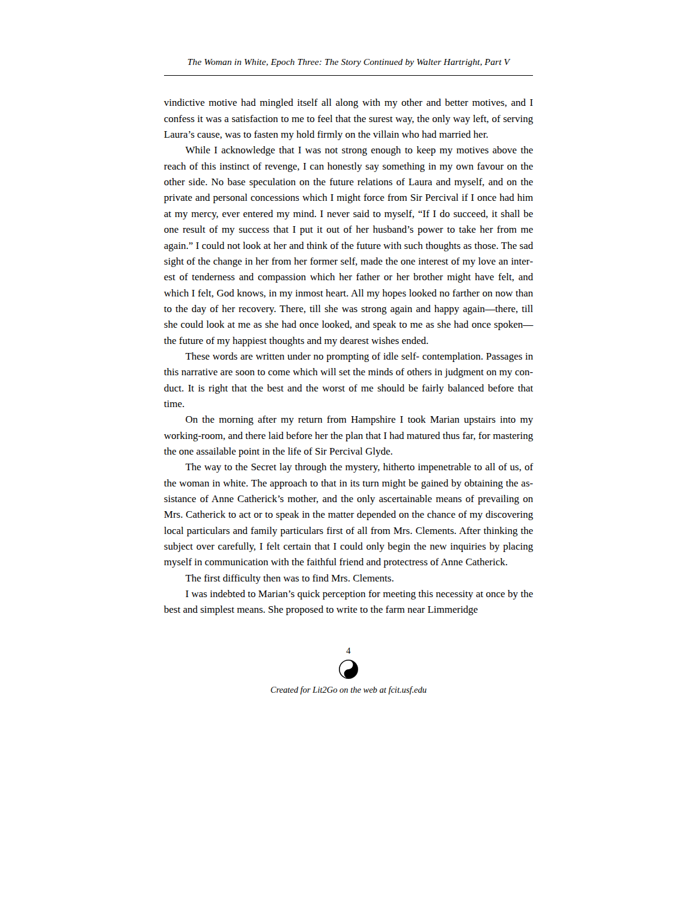The Woman in White, Epoch Three: The Story Continued by Walter Hartright, Part V
vindictive motive had mingled itself all along with my other and better motives, and I confess it was a satisfaction to me to feel that the surest way, the only way left, of serving Laura’s cause, was to fasten my hold firmly on the villain who had married her.
While I acknowledge that I was not strong enough to keep my motives above the reach of this instinct of revenge, I can honestly say something in my own favour on the other side. No base speculation on the future relations of Laura and myself, and on the private and personal concessions which I might force from Sir Percival if I once had him at my mercy, ever entered my mind. I never said to myself, “If I do succeed, it shall be one result of my success that I put it out of her husband’s power to take her from me again.” I could not look at her and think of the future with such thoughts as those. The sad sight of the change in her from her former self, made the one interest of my love an interest of tenderness and compassion which her father or her brother might have felt, and which I felt, God knows, in my inmost heart. All my hopes looked no farther on now than to the day of her recovery. There, till she was strong again and happy again—there, till she could look at me as she had once looked, and speak to me as she had once spoken—the future of my happiest thoughts and my dearest wishes ended.
These words are written under no prompting of idle self- contemplation. Passages in this narrative are soon to come which will set the minds of others in judgment on my conduct. It is right that the best and the worst of me should be fairly balanced before that time.
On the morning after my return from Hampshire I took Marian upstairs into my working-room, and there laid before her the plan that I had matured thus far, for mastering the one assailable point in the life of Sir Percival Glyde.
The way to the Secret lay through the mystery, hitherto impenetrable to all of us, of the woman in white. The approach to that in its turn might be gained by obtaining the assistance of Anne Catherick’s mother, and the only ascertainable means of prevailing on Mrs. Catherick to act or to speak in the matter depended on the chance of my discovering local particulars and family particulars first of all from Mrs. Clements. After thinking the subject over carefully, I felt certain that I could only begin the new inquiries by placing myself in communication with the faithful friend and protectress of Anne Catherick.
The first difficulty then was to find Mrs. Clements.
I was indebted to Marian’s quick perception for meeting this necessity at once by the best and simplest means. She proposed to write to the farm near Limmeridge
4
Created for Lit2Go on the web at fcit.usf.edu